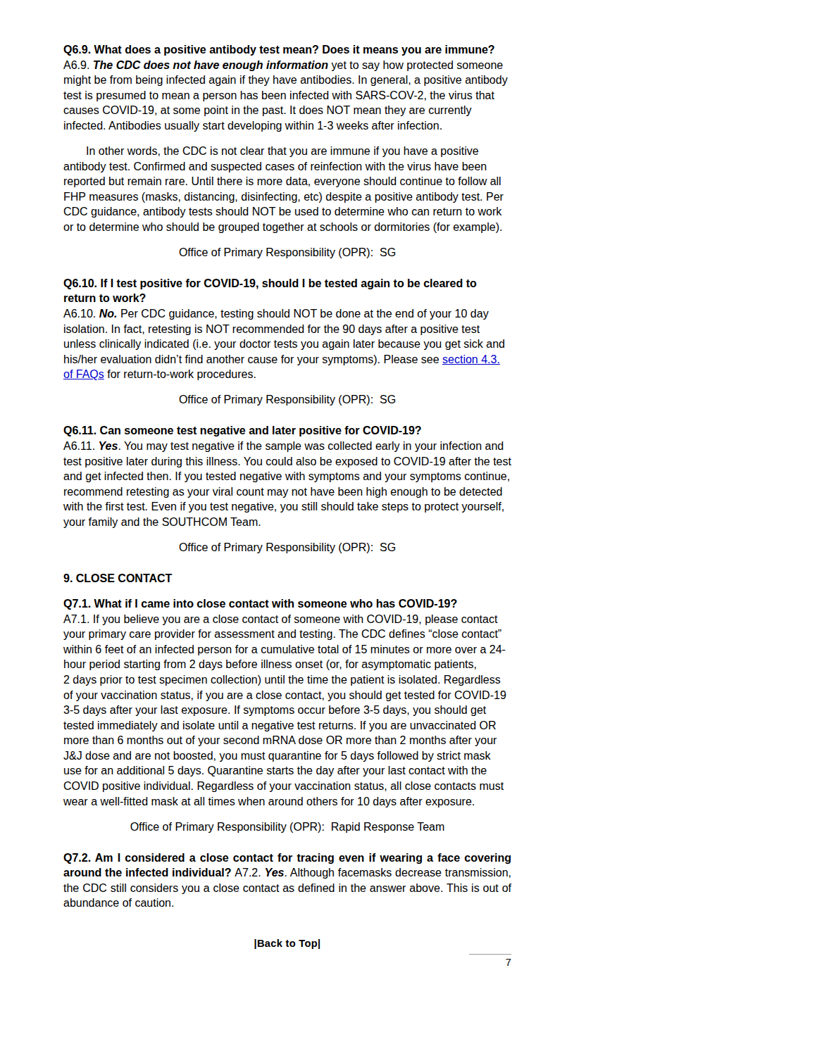Q6.9. What does a positive antibody test mean? Does it means you are immune?
A6.9. The CDC does not have enough information yet to say how protected someone might be from being infected again if they have antibodies. In general, a positive antibody test is presumed to mean a person has been infected with SARS-COV-2, the virus that causes COVID-19, at some point in the past. It does NOT mean they are currently infected. Antibodies usually start developing within 1-3 weeks after infection.
In other words, the CDC is not clear that you are immune if you have a positive antibody test. Confirmed and suspected cases of reinfection with the virus have been reported but remain rare. Until there is more data, everyone should continue to follow all FHP measures (masks, distancing, disinfecting, etc) despite a positive antibody test. Per CDC guidance, antibody tests should NOT be used to determine who can return to work or to determine who should be grouped together at schools or dormitories (for example).
Office of Primary Responsibility (OPR): SG
Q6.10. If I test positive for COVID-19, should I be tested again to be cleared to return to work?
A6.10. No. Per CDC guidance, testing should NOT be done at the end of your 10 day isolation. In fact, retesting is NOT recommended for the 90 days after a positive test unless clinically indicated (i.e. your doctor tests you again later because you get sick and his/her evaluation didn’t find another cause for your symptoms). Please see section 4.3. of FAQs for return-to-work procedures.
Office of Primary Responsibility (OPR): SG
Q6.11. Can someone test negative and later positive for COVID-19?
A6.11. Yes. You may test negative if the sample was collected early in your infection and test positive later during this illness. You could also be exposed to COVID-19 after the test and get infected then. If you tested negative with symptoms and your symptoms continue, recommend retesting as your viral count may not have been high enough to be detected with the first test. Even if you test negative, you still should take steps to protect yourself, your family and the SOUTHCOM Team.
Office of Primary Responsibility (OPR): SG
9. CLOSE CONTACT
Q7.1. What if I came into close contact with someone who has COVID-19?
A7.1. If you believe you are a close contact of someone with COVID-19, please contact your primary care provider for assessment and testing. The CDC defines “close contact” within 6 feet of an infected person for a cumulative total of 15 minutes or more over a 24-hour period starting from 2 days before illness onset (or, for asymptomatic patients, 2 days prior to test specimen collection) until the time the patient is isolated. Regardless of your vaccination status, if you are a close contact, you should get tested for COVID-19 3-5 days after your last exposure. If symptoms occur before 3-5 days, you should get tested immediately and isolate until a negative test returns. If you are unvaccinated OR more than 6 months out of your second mRNA dose OR more than 2 months after your J&J dose and are not boosted, you must quarantine for 5 days followed by strict mask use for an additional 5 days. Quarantine starts the day after your last contact with the COVID positive individual. Regardless of your vaccination status, all close contacts must wear a well-fitted mask at all times when around others for 10 days after exposure.
Office of Primary Responsibility (OPR): Rapid Response Team
Q7.2. Am I considered a close contact for tracing even if wearing a face covering around the infected individual? A7.2. Yes. Although facemasks decrease transmission, the CDC still considers you a close contact as defined in the answer above. This is out of abundance of caution.
|Back to Top|
7